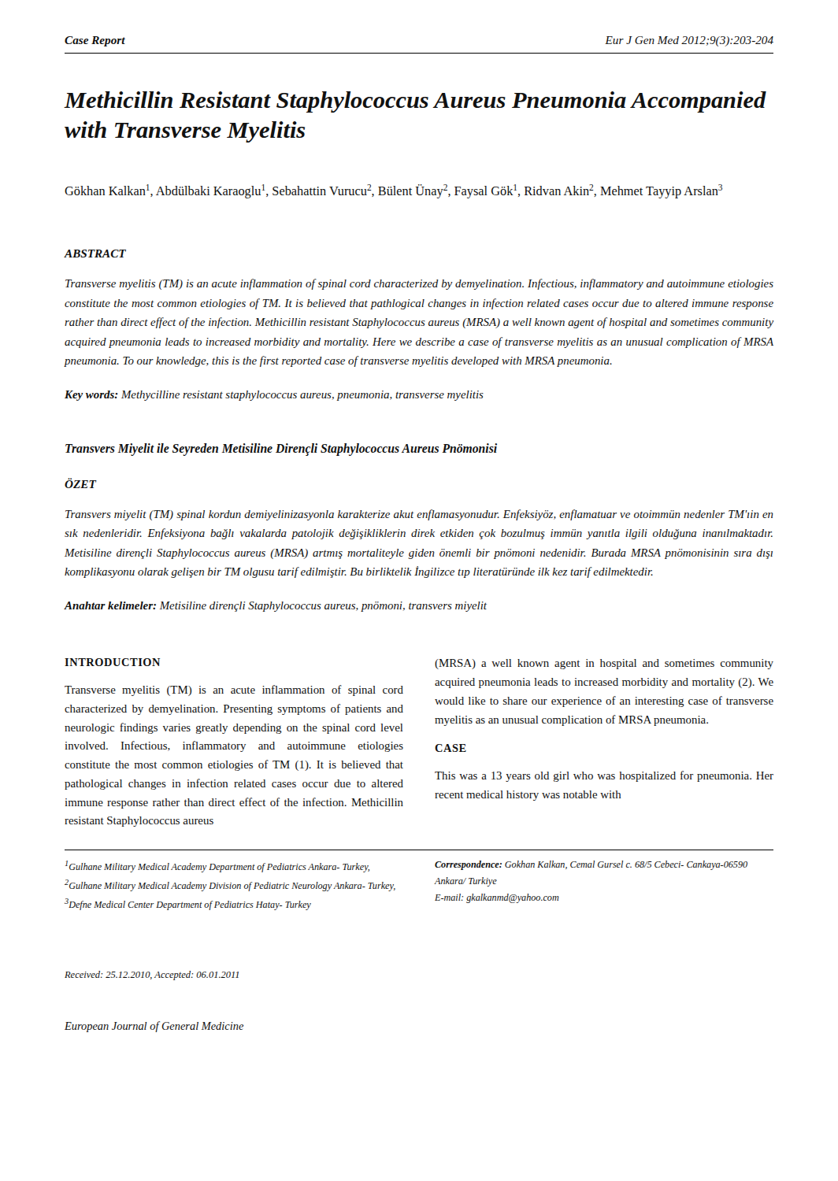Case Report Eur J Gen Med 2012;9(3):203-204
Methicillin Resistant Staphylococcus Aureus Pneumonia Accompanied with Transverse Myelitis
Gökhan Kalkan1, Abdülbaki Karaoglu1, Sebahattin Vurucu2, Bülent Ünay2, Faysal Gök1, Ridvan Akin2, Mehmet Tayyip Arslan3
ABSTRACT
Transverse myelitis (TM) is an acute inflammation of spinal cord characterized by demyelination. Infectious, inflammatory and autoimmune etiologies constitute the most common etiologies of TM. It is believed that pathlogical changes in infection related cases occur due to altered immune response rather than direct effect of the infection. Methicillin resistant Staphylococcus aureus (MRSA) a well known agent of hospital and sometimes community acquired pneumonia leads to increased morbidity and mortality. Here we describe a case of transverse myelitis as an unusual complication of MRSA pneumonia. To our knowledge, this is the first reported case of transverse myelitis developed with MRSA pneumonia.
Key words: Methycilline resistant staphylococcus aureus, pneumonia, transverse myelitis
Transvers Miyelit ile Seyreden Metisiline Dirençli Staphylococcus Aureus Pnömonisi
ÖZET
Transvers miyelit (TM) spinal kordun demiyelinizasyonla karakterize akut enflamasyonudur. Enfeksiyöz, enflamatuar ve otoimmün nedenler TM'ıin en sık nedenleridir. Enfeksiyona bağlı vakalarda patolojik değişikliklerin direk etkiden çok bozulmuş immün yanıtla ilgili olduğuna inanılmaktadır. Metisiline dirençli Staphylococcus aureus (MRSA) artmış mortaliteyle giden önemli bir pnömoni nedenidir. Burada MRSA pnömonisinin sıra dışı komplikasyonu olarak gelişen bir TM olgusu tarif edilmiştir. Bu birliktelik İngilizce tıp literatüründe ilk kez tarif edilmektedir.
Anahtar kelimeler: Metisiline dirençli Staphylococcus aureus, pnömoni, transvers miyelit
INTRODUCTION
Transverse myelitis (TM) is an acute inflammation of spinal cord characterized by demyelination. Presenting symptoms of patients and neurologic findings varies greatly depending on the spinal cord level involved. Infectious, inflammatory and autoimmune etiologies constitute the most common etiologies of TM (1). It is believed that pathological changes in infection related cases occur due to altered immune response rather than direct effect of the infection. Methicillin resistant Staphylococcus aureus
(MRSA) a well known agent in hospital and sometimes community acquired pneumonia leads to increased morbidity and mortality (2). We would like to share our experience of an interesting case of transverse myelitis as an unusual complication of MRSA pneumonia.
CASE
This was a 13 years old girl who was hospitalized for pneumonia. Her recent medical history was notable with
1Gulhane Military Medical Academy Department of Pediatrics Ankara- Turkey,
2Gulhane Military Medical Academy Division of Pediatric Neurology Ankara- Turkey,
3Defne Medical Center Department of Pediatrics Hatay- Turkey
Correspondence: Gokhan Kalkan, Cemal Gursel c. 68/5 Cebeci- Cankaya-06590 Ankara/ Turkiye
E-mail: gkalkanmd@yahoo.com
Received: 25.12.2010, Accepted: 06.01.2011
European Journal of General Medicine